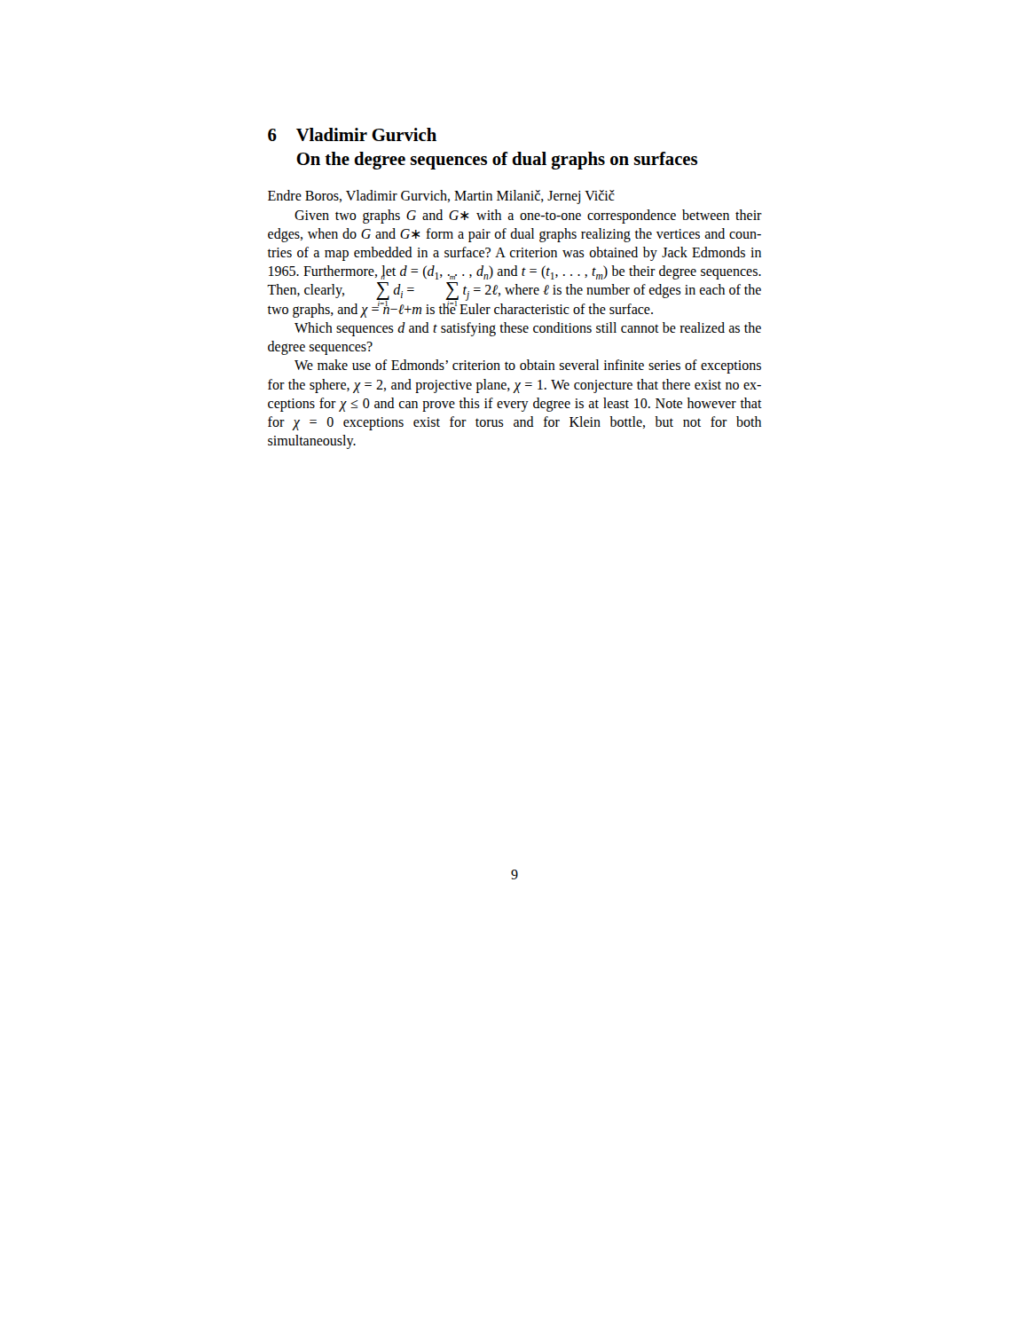6 Vladimir GurvichOn the degree sequences of dual graphs on surfaces
Endre Boros, Vladimir Gurvich, Martin Milanič, Jernej Vičič
Given two graphs G and G∗ with a one-to-one correspondence between their edges, when do G and G∗ form a pair of dual graphs realizing the vertices and countries of a map embedded in a surface? A criterion was obtained by Jack Edmonds in 1965. Furthermore, let d = (d1, . . . , dn) and t = (t1, . . . , tm) be their degree sequences. Then, clearly, n∑i=1 di = m∑j=1 tj = 2ℓ, where ℓ is the number of edges in each of the two graphs, and χ = n−ℓ+m is the Euler characteristic of the surface.
Which sequences d and t satisfying these conditions still cannot be realized as the degree sequences?
We make use of Edmonds’ criterion to obtain several infinite series of exceptions for the sphere, χ = 2, and projective plane, χ = 1. We conjecture that there exist no exceptions for χ ≤ 0 and can prove this if every degree is at least 10. Note however that for χ = 0 exceptions exist for torus and for Klein bottle, but not for both simultaneously.
9